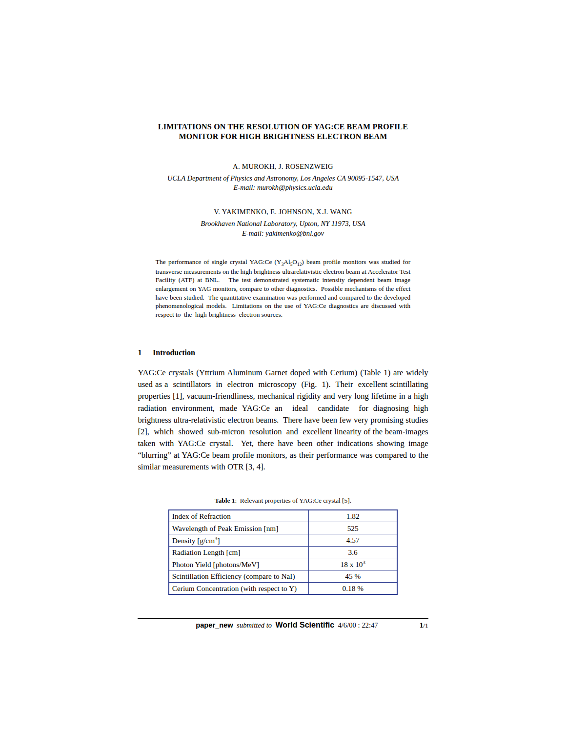Limitations on the Resolution of YAG:Ce Beam Profile
Monitor for High Brightness Electron Beam
A. MUROKH, J. ROSENZWEIG
UCLA Department of Physics and Astronomy, Los Angeles CA 90095-1547, USA
E-mail: murokh@physics.ucla.edu
V. YAKIMENKO, E. JOHNSON, X.J. WANG
Brookhaven National Laboratory, Upton, NY 11973, USA
E-mail: yakimenko@bnl.gov
The performance of single crystal YAG:Ce (Y3Al5O12) beam profile monitors was studied for transverse measurements on the high brightness ultrarelativistic electron beam at Accelerator Test Facility (ATF) at BNL. The test demonstrated systematic intensity dependent beam image enlargement on YAG monitors, compare to other diagnostics. Possible mechanisms of the effect have been studied. The quantitative examination was performed and compared to the developed phenomenological models. Limitations on the use of YAG:Ce diagnostics are discussed with respect to the high-brightness electron sources.
1 Introduction
YAG:Ce crystals (Yttrium Aluminum Garnet doped with Cerium) (Table 1) are widely used as a scintillators in electron microscopy (Fig. 1). Their excellent scintillating properties [1], vacuum-friendliness, mechanical rigidity and very long lifetime in a high radiation environment, made YAG:Ce an ideal candidate for diagnosing high brightness ultra-relativistic electron beams. There have been few very promising studies [2], which showed sub-micron resolution and excellent linearity of the beam-images taken with YAG:Ce crystal. Yet, there have been other indications showing image “blurring” at YAG:Ce beam profile monitors, as their performance was compared to the similar measurements with OTR [3, 4].
Table 1: Relevant properties of YAG:Ce crystal [5].
| Index of Refraction | 1.82 |
| Wavelength of Peak Emission [nm] | 525 |
| Density [g/cm 3 ] | 4.57 |
| Radiation Length [cm] | 3.6 |
| Photon Yield [photons/MeV] | 18 x 10 3 |
| Scintillation Efficiency (compare to NaI) | 45 % |
| Cerium Concentration (with respect to Y) | 0.18 % |
paper_new submitted to World Scientific 4/6/00 : 22:47
1/1